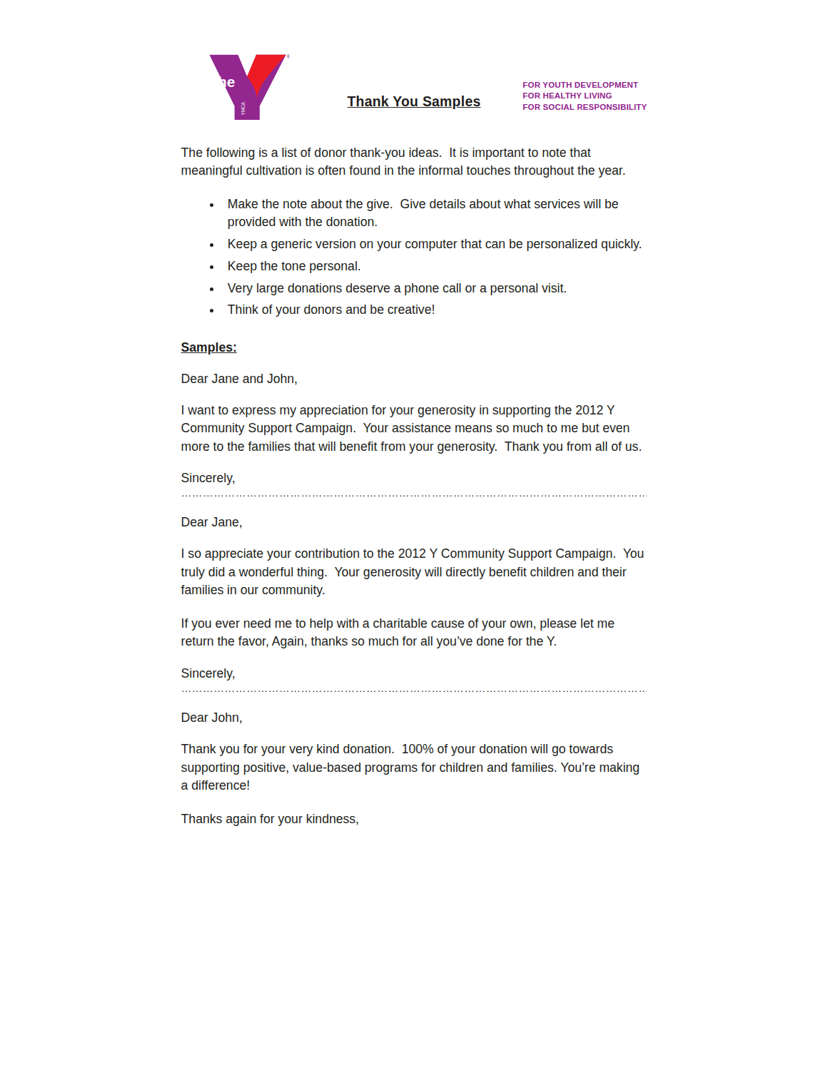the YMCA ®
For Youth Development
For Healthy Living
For Social Responsibility
Thank You Samples
The following is a list of donor thank-you ideas. It is important to note that meaningful cultivation is often found in the informal touches throughout the year.
Make the note about the give. Give details about what services will be provided with the donation.
Keep a generic version on your computer that can be personalized quickly.
Keep the tone personal.
Very large donations deserve a phone call or a personal visit.
Think of your donors and be creative!
Samples:
Dear Jane and John,
I want to express my appreciation for your generosity in supporting the 2012 Y Community Support Campaign. Your assistance means so much to me but even more to the families that will benefit from your generosity. Thank you from all of us.
Sincerely,
…………………………………………………………………………………………………………………………………………………
Dear Jane,
I so appreciate your contribution to the 2012 Y Community Support Campaign. You truly did a wonderful thing. Your generosity will directly benefit children and their families in our community.
If you ever need me to help with a charitable cause of your own, please let me return the favor, Again, thanks so much for all you’ve done for the Y.
Sincerely,
…………………………………………………………………………………………………………………………………………………
Dear John,
Thank you for your very kind donation. 100% of your donation will go towards supporting positive, value-based programs for children and families. You’re making a difference!
Thanks again for your kindness,